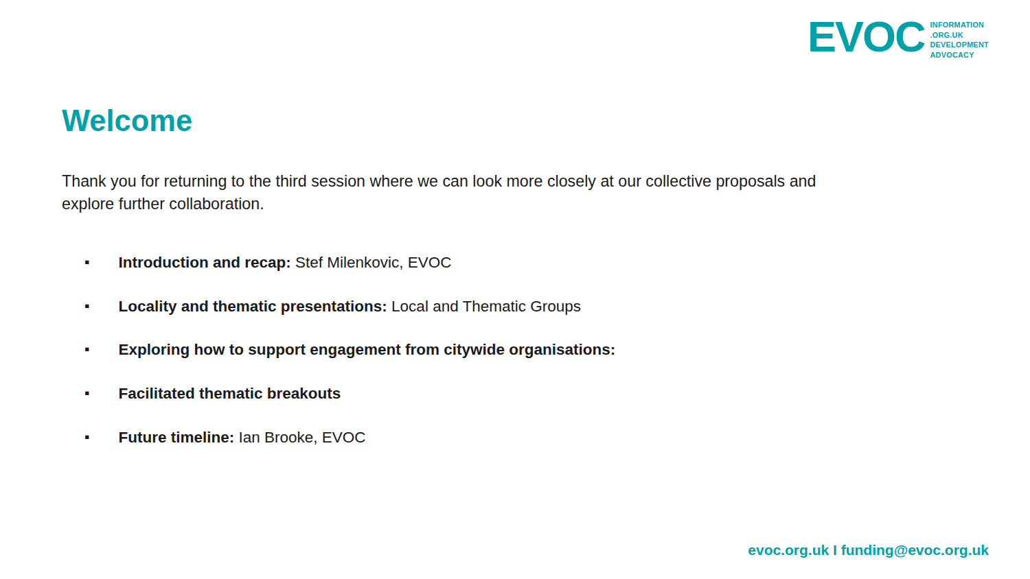EVOC
INFORMATION
.ORG.UK
DEVELOPMENT
ADVOCACY
Welcome
Thank you for returning to the third session where we can look more closely at our collective proposals and explore further collaboration.
Introduction and recap: Stef Milenkovic, EVOC
Locality and thematic presentations: Local and Thematic Groups
Exploring how to support engagement from citywide organisations:
Facilitated thematic breakouts
Future timeline: Ian Brooke, EVOC
evoc.org.uk I funding@evoc.org.uk